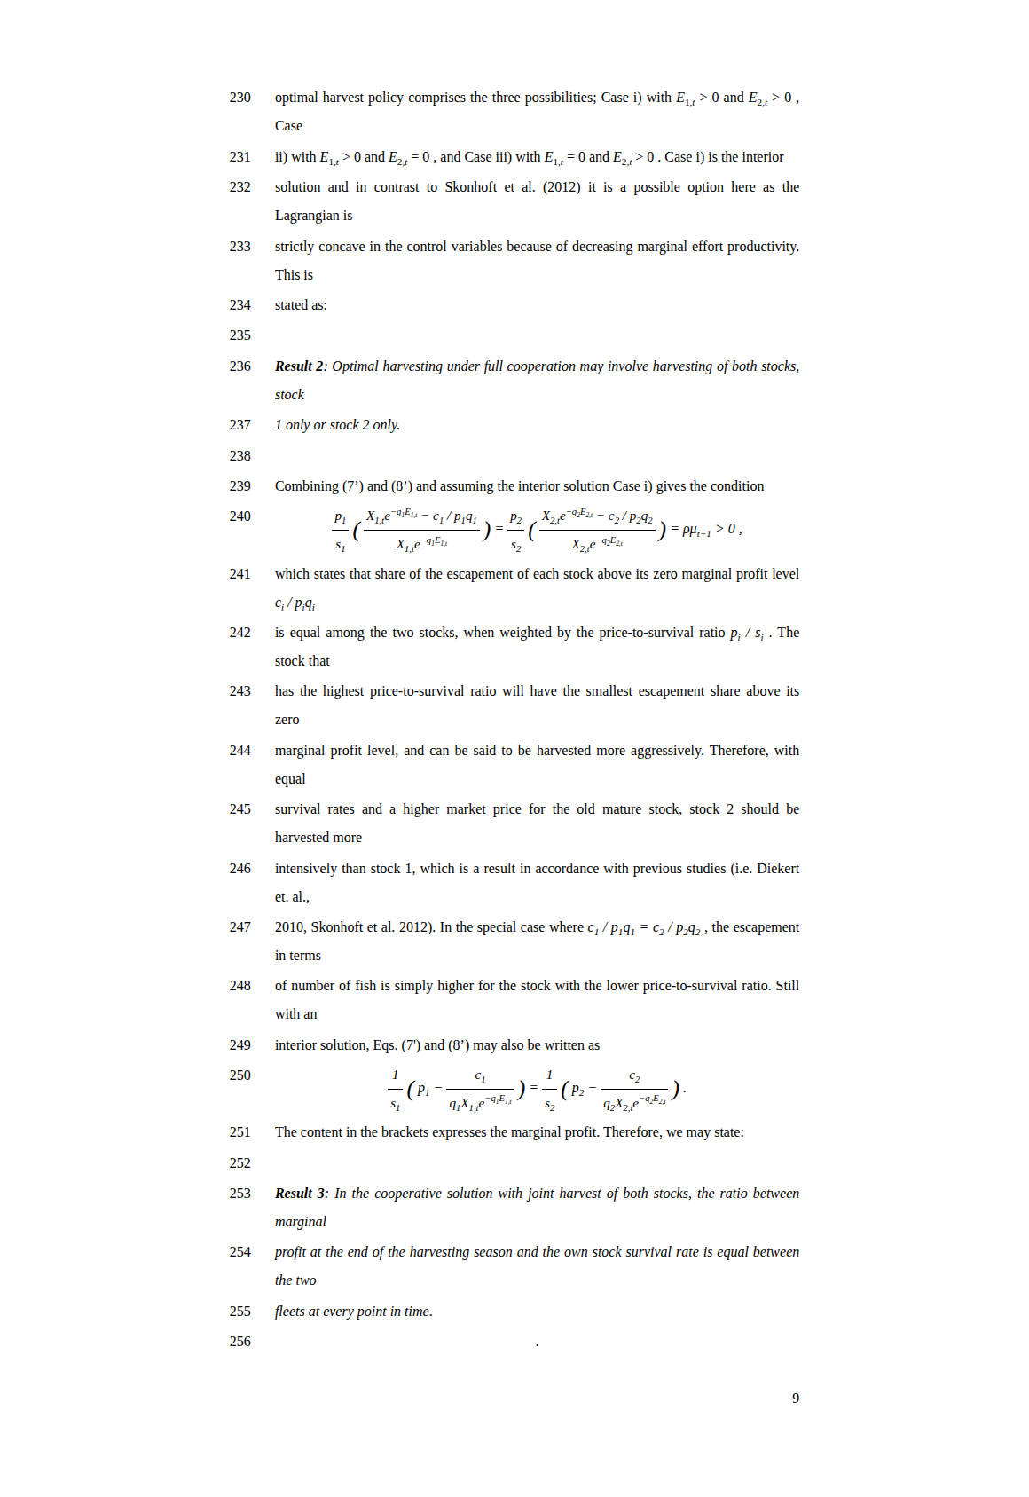230 optimal harvest policy comprises the three possibilities; Case i) with E1,t > 0 and E2,t > 0 , Case
231 ii) with E1,t > 0 and E2,t = 0 , and Case iii) with E1,t = 0 and E2,t > 0 . Case i) is the interior
232 solution and in contrast to Skonhoft et al. (2012) it is a possible option here as the Lagrangian is
233 strictly concave in the control variables because of decreasing marginal effort productivity. This is
234 stated as:
235
236 Result 2: Optimal harvesting under full cooperation may involve harvesting of both stocks, stock
237 1 only or stock 2 only.
238
239 Combining (7’) and (8’) and assuming the interior solution Case i) gives the condition
240 p1 s1 ( X1,te−q1E1,t − c1 / p1q1 X1,te−q1E1,t ) = p2 s2 ( X2,te−q2E2,t − c2 / p2q2 X2,te−q2E2,t ) = ρμt+1 > 0 ,
241 which states that share of the escapement of each stock above its zero marginal profit level ci / piqi
242 is equal among the two stocks, when weighted by the price-to-survival ratio pi / si . The stock that
243 has the highest price-to-survival ratio will have the smallest escapement share above its zero
244 marginal profit level, and can be said to be harvested more aggressively. Therefore, with equal
245 survival rates and a higher market price for the old mature stock, stock 2 should be harvested more
246 intensively than stock 1, which is a result in accordance with previous studies (i.e. Diekert et. al.,
247 2010, Skonhoft et al. 2012). In the special case where c1 / p1q1 = c2 / p2q2 , the escapement in terms
248 of number of fish is simply higher for the stock with the lower price-to-survival ratio. Still with an
249 interior solution, Eqs. (7') and (8’) may also be written as
250 1 s1 ( p1 − c1 q1X1,te−q1E1,t ) = 1 s2 ( p2 − c2 q2X2,te−q2E2,t ) .
251 The content in the brackets expresses the marginal profit. Therefore, we may state:
252
253 Result 3: In the cooperative solution with joint harvest of both stocks, the ratio between marginal
254 profit at the end of the harvesting season and the own stock survival rate is equal between the two
255 fleets at every point in time.
256 .
9